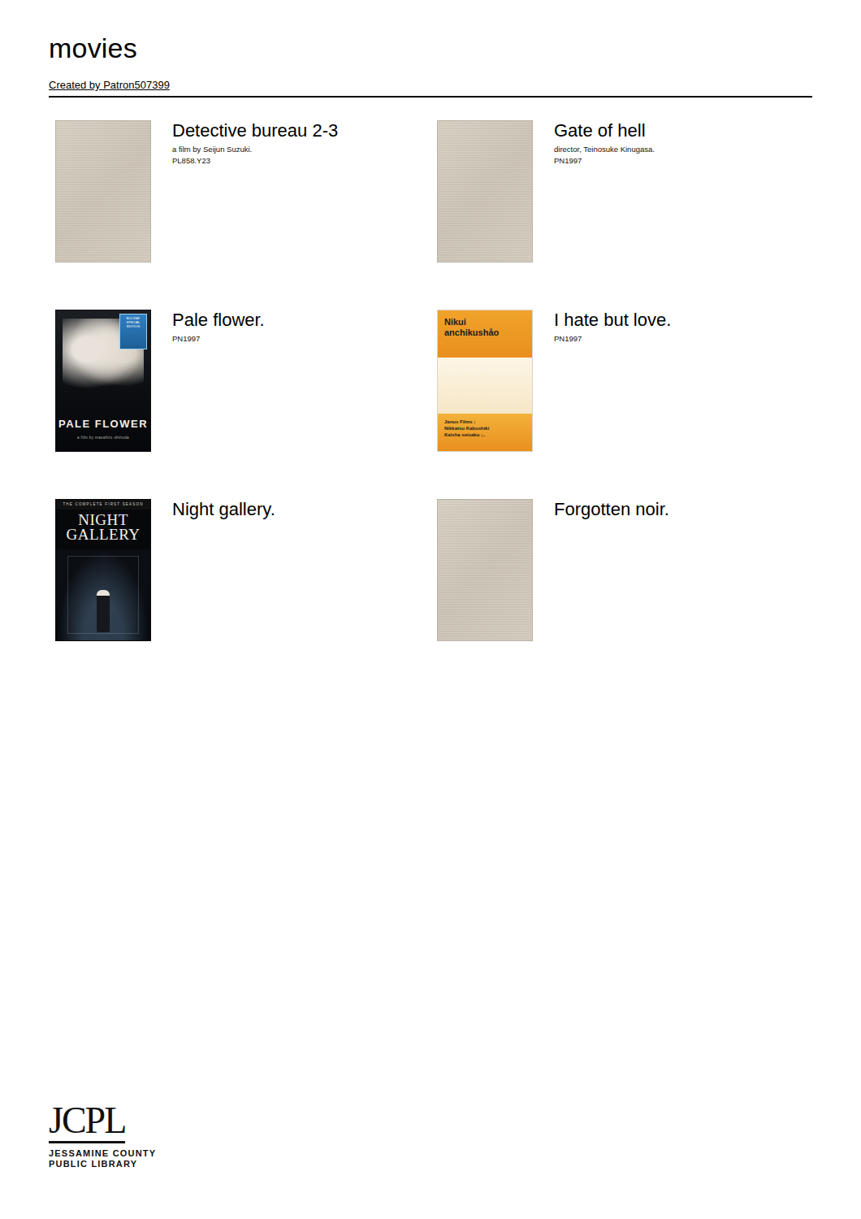movies
Created by Patron507399
| Detective bureau 2-3 a film by Seijun Suzuki. PL858.Y23 | Gate of hell director, Teinosuke Kinugasa. PN1997 |
| BLU-RAY SPECIAL EDITION PALE FLOWER a film by masahiro shinoda Pale flower. PN1997 | Nikui anchikushåo Janus Films ; Nikkatsu Kabushiki Kaisha seisaku ;.. I hate but love. PN1997 |
| THE COMPLETE FIRST SEASON NIGHT GALLERY Night gallery. | Forgotten noir. |
JCPL
JESSAMINE COUNTY
PUBLIC LIBRARY